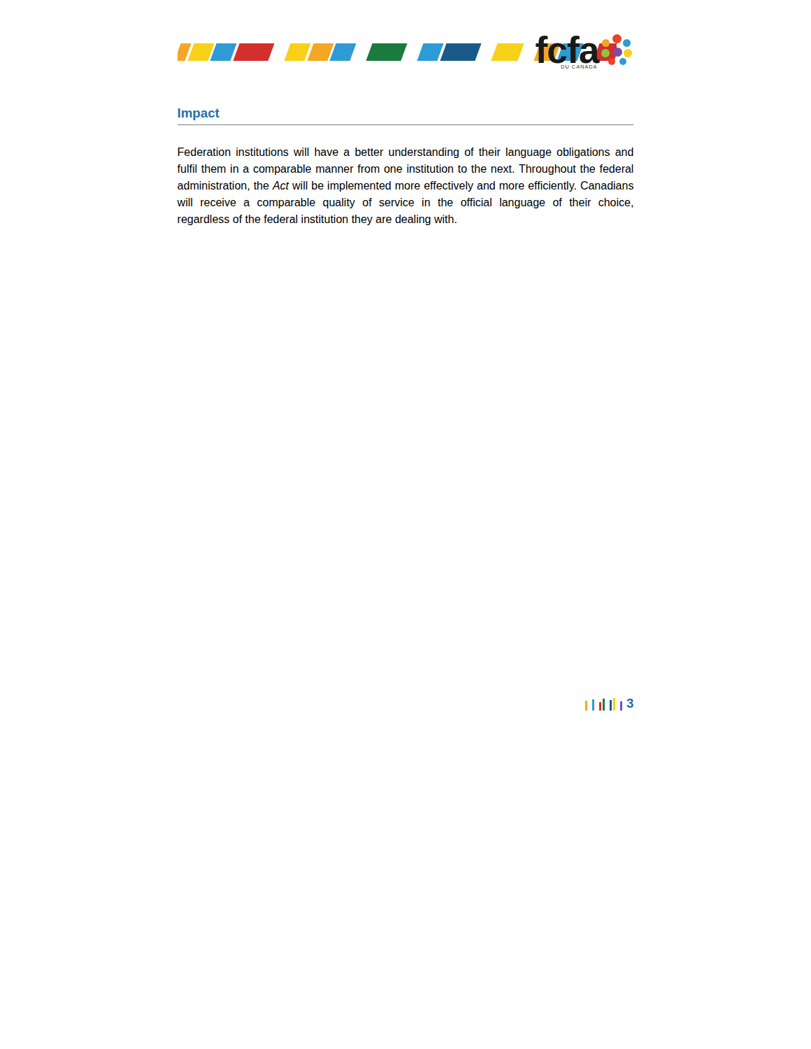fcfa
DU CANADA
Impact
Federation institutions will have a better understanding of their language obligations and fulfil them in a comparable manner from one institution to the next. Throughout the federal administration, the Act will be implemented more effectively and more efficiently. Canadians will receive a comparable quality of service in the official language of their choice, regardless of the federal institution they are dealing with.
3